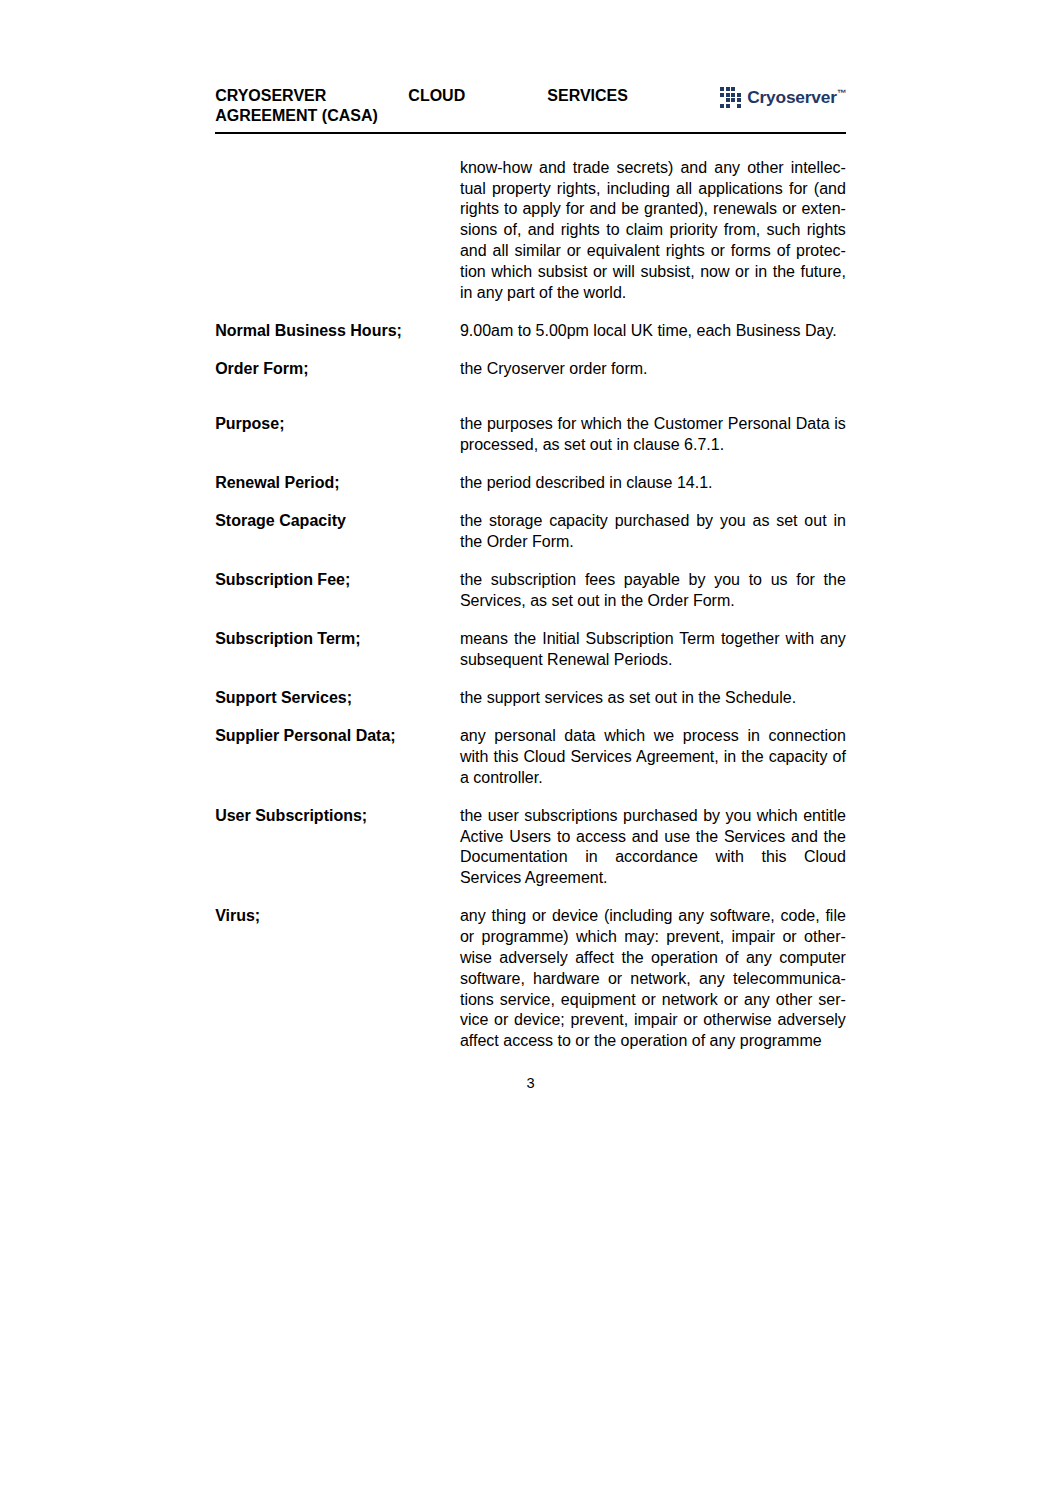CRYOSERVER CLOUD SERVICES
AGREEMENT (CASA)
Cryoserver™
know-how and trade secrets) and any other intellectual property rights, including all applications for (and rights to apply for and be granted), renewals or extensions of, and rights to claim priority from, such rights and all similar or equivalent rights or forms of protection which subsist or will subsist, now or in the future, in any part of the world.
Normal Business Hours;
9.00am to 5.00pm local UK time, each Business Day.
Order Form;
the Cryoserver order form.
Purpose;
the purposes for which the Customer Personal Data is processed, as set out in clause 6.7.1.
Renewal Period;
the period described in clause 14.1.
Storage Capacity
the storage capacity purchased by you as set out in the Order Form.
Subscription Fee;
the subscription fees payable by you to us for the Services, as set out in the Order Form.
Subscription Term;
means the Initial Subscription Term together with any subsequent Renewal Periods.
Support Services;
the support services as set out in the Schedule.
Supplier Personal Data;
any personal data which we process in connection with this Cloud Services Agreement, in the capacity of a controller.
User Subscriptions;
the user subscriptions purchased by you which entitle Active Users to access and use the Services and the Documentation in accordance with this Cloud Services Agreement.
Virus;
any thing or device (including any software, code, file or programme) which may: prevent, impair or otherwise adversely affect the operation of any computer software, hardware or network, any telecommunications service, equipment or network or any other service or device; prevent, impair or otherwise adversely affect access to or the operation of any programme
3